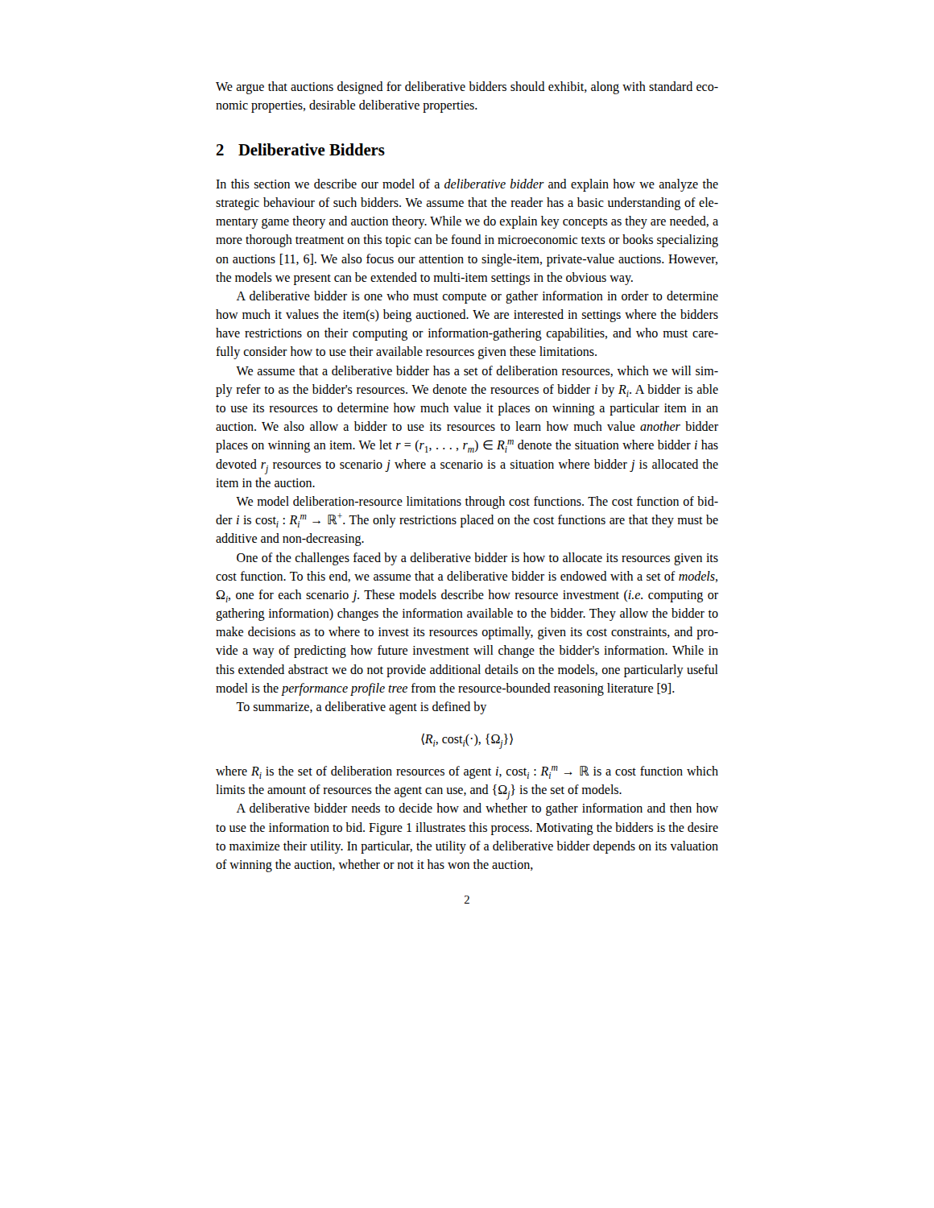We argue that auctions designed for deliberative bidders should exhibit, along with standard economic properties, desirable deliberative properties.
2 Deliberative Bidders
In this section we describe our model of a deliberative bidder and explain how we analyze the strategic behaviour of such bidders. We assume that the reader has a basic understanding of elementary game theory and auction theory. While we do explain key concepts as they are needed, a more thorough treatment on this topic can be found in microeconomic texts or books specializing on auctions [11, 6]. We also focus our attention to single-item, private-value auctions. However, the models we present can be extended to multi-item settings in the obvious way.
A deliberative bidder is one who must compute or gather information in order to determine how much it values the item(s) being auctioned. We are interested in settings where the bidders have restrictions on their computing or information-gathering capabilities, and who must carefully consider how to use their available resources given these limitations.
We assume that a deliberative bidder has a set of deliberation resources, which we will simply refer to as the bidder's resources. We denote the resources of bidder i by Ri. A bidder is able to use its resources to determine how much value it places on winning a particular item in an auction. We also allow a bidder to use its resources to learn how much value another bidder places on winning an item. We let r = (r1, . . . , rm) ∈ Rim denote the situation where bidder i has devoted rj resources to scenario j where a scenario is a situation where bidder j is allocated the item in the auction.
We model deliberation-resource limitations through cost functions. The cost function of bidder i is costi : Rim → ℝ+. The only restrictions placed on the cost functions are that they must be additive and non-decreasing.
One of the challenges faced by a deliberative bidder is how to allocate its resources given its cost function. To this end, we assume that a deliberative bidder is endowed with a set of models, Ωi, one for each scenario j. These models describe how resource investment (i.e. computing or gathering information) changes the information available to the bidder. They allow the bidder to make decisions as to where to invest its resources optimally, given its cost constraints, and provide a way of predicting how future investment will change the bidder's information. While in this extended abstract we do not provide additional details on the models, one particularly useful model is the performance profile tree from the resource-bounded reasoning literature [9].
To summarize, a deliberative agent is defined by
⟨Ri, costi(·), {Ωj}⟩
where Ri is the set of deliberation resources of agent i, costi : Rim → ℝ is a cost function which limits the amount of resources the agent can use, and {Ωj} is the set of models.
A deliberative bidder needs to decide how and whether to gather information and then how to use the information to bid. Figure 1 illustrates this process. Motivating the bidders is the desire to maximize their utility. In particular, the utility of a deliberative bidder depends on its valuation of winning the auction, whether or not it has won the auction,
2